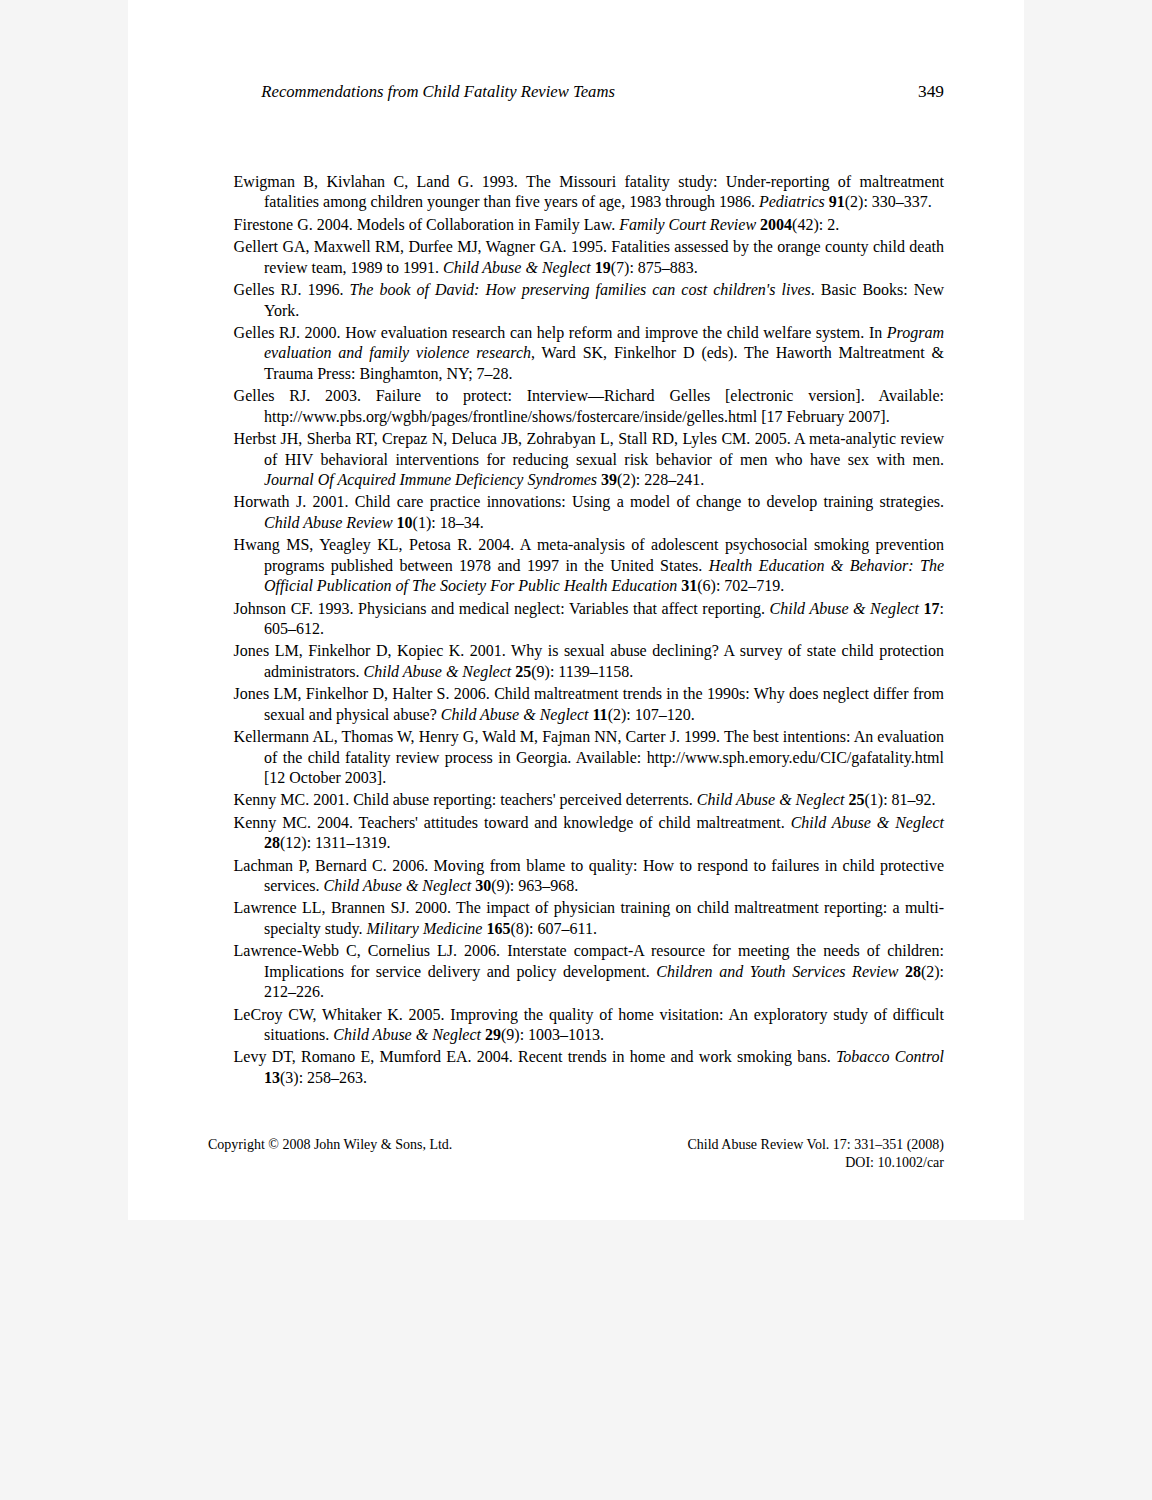Recommendations from Child Fatality Review Teams
349
Ewigman B, Kivlahan C, Land G. 1993. The Missouri fatality study: Under-reporting of maltreatment fatalities among children younger than five years of age, 1983 through 1986. Pediatrics 91(2): 330–337.
Firestone G. 2004. Models of Collaboration in Family Law. Family Court Review 2004(42): 2.
Gellert GA, Maxwell RM, Durfee MJ, Wagner GA. 1995. Fatalities assessed by the orange county child death review team, 1989 to 1991. Child Abuse & Neglect 19(7): 875–883.
Gelles RJ. 1996. The book of David: How preserving families can cost children's lives. Basic Books: New York.
Gelles RJ. 2000. How evaluation research can help reform and improve the child welfare system. In Program evaluation and family violence research, Ward SK, Finkelhor D (eds). The Haworth Maltreatment & Trauma Press: Binghamton, NY; 7–28.
Gelles RJ. 2003. Failure to protect: Interview—Richard Gelles [electronic version]. Available: http://www.pbs.org/wgbh/pages/frontline/shows/fostercare/inside/gelles.html [17 February 2007].
Herbst JH, Sherba RT, Crepaz N, Deluca JB, Zohrabyan L, Stall RD, Lyles CM. 2005. A meta-analytic review of HIV behavioral interventions for reducing sexual risk behavior of men who have sex with men. Journal Of Acquired Immune Deficiency Syndromes 39(2): 228–241.
Horwath J. 2001. Child care practice innovations: Using a model of change to develop training strategies. Child Abuse Review 10(1): 18–34.
Hwang MS, Yeagley KL, Petosa R. 2004. A meta-analysis of adolescent psychosocial smoking prevention programs published between 1978 and 1997 in the United States. Health Education & Behavior: The Official Publication of The Society For Public Health Education 31(6): 702–719.
Johnson CF. 1993. Physicians and medical neglect: Variables that affect reporting. Child Abuse & Neglect 17: 605–612.
Jones LM, Finkelhor D, Kopiec K. 2001. Why is sexual abuse declining? A survey of state child protection administrators. Child Abuse & Neglect 25(9): 1139–1158.
Jones LM, Finkelhor D, Halter S. 2006. Child maltreatment trends in the 1990s: Why does neglect differ from sexual and physical abuse? Child Abuse & Neglect 11(2): 107–120.
Kellermann AL, Thomas W, Henry G, Wald M, Fajman NN, Carter J. 1999. The best intentions: An evaluation of the child fatality review process in Georgia. Available: http://www.sph.emory.edu/CIC/gafatality.html [12 October 2003].
Kenny MC. 2001. Child abuse reporting: teachers' perceived deterrents. Child Abuse & Neglect 25(1): 81–92.
Kenny MC. 2004. Teachers' attitudes toward and knowledge of child maltreatment. Child Abuse & Neglect 28(12): 1311–1319.
Lachman P, Bernard C. 2006. Moving from blame to quality: How to respond to failures in child protective services. Child Abuse & Neglect 30(9): 963–968.
Lawrence LL, Brannen SJ. 2000. The impact of physician training on child maltreatment reporting: a multi-specialty study. Military Medicine 165(8): 607–611.
Lawrence-Webb C, Cornelius LJ. 2006. Interstate compact-A resource for meeting the needs of children: Implications for service delivery and policy development. Children and Youth Services Review 28(2): 212–226.
LeCroy CW, Whitaker K. 2005. Improving the quality of home visitation: An exploratory study of difficult situations. Child Abuse & Neglect 29(9): 1003–1013.
Levy DT, Romano E, Mumford EA. 2004. Recent trends in home and work smoking bans. Tobacco Control 13(3): 258–263.
Copyright © 2008 John Wiley & Sons, Ltd.
Child Abuse Review Vol. 17: 331–351 (2008)
DOI: 10.1002/car